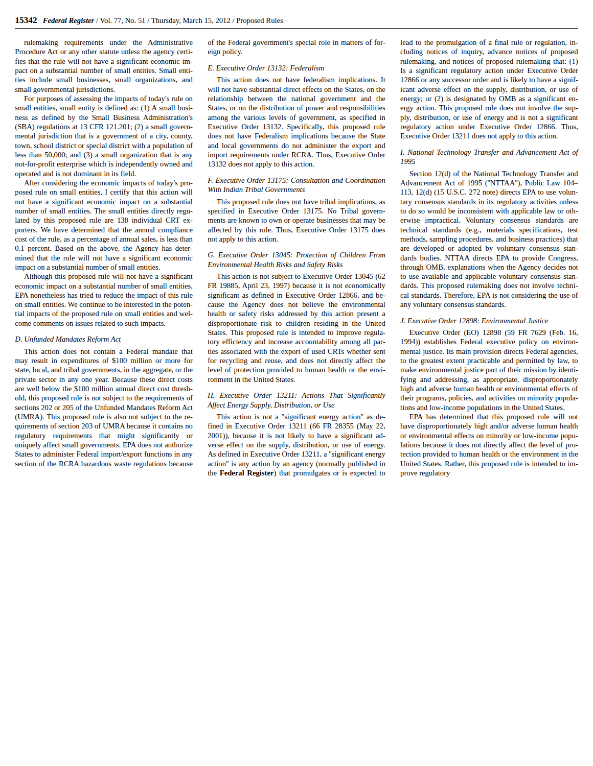15342 Federal Register / Vol. 77, No. 51 / Thursday, March 15, 2012 / Proposed Rules
rulemaking requirements under the Administrative Procedure Act or any other statute unless the agency certifies that the rule will not have a significant economic impact on a substantial number of small entities. Small entities include small businesses, small organizations, and small governmental jurisdictions.
For purposes of assessing the impacts of today's rule on small entities, small entity is defined as: (1) A small business as defined by the Small Business Administration's (SBA) regulations at 13 CFR 121.201; (2) a small governmental jurisdiction that is a government of a city, county, town, school district or special district with a population of less than 50,000; and (3) a small organization that is any not-for-profit enterprise which is independently owned and operated and is not dominant in its field.
After considering the economic impacts of today's proposed rule on small entities, I certify that this action will not have a significant economic impact on a substantial number of small entities. The small entities directly regulated by this proposed rule are 138 individual CRT exporters. We have determined that the annual compliance cost of the rule, as a percentage of annual sales, is less than 0.1 percent. Based on the above, the Agency has determined that the rule will not have a significant economic impact on a substantial number of small entities.
Although this proposed rule will not have a significant economic impact on a substantial number of small entities, EPA nonetheless has tried to reduce the impact of this rule on small entities. We continue to be interested in the potential impacts of the proposed rule on small entities and welcome comments on issues related to such impacts.
D. Unfunded Mandates Reform Act
This action does not contain a Federal mandate that may result in expenditures of $100 million or more for state, local, and tribal governments, in the aggregate, or the private sector in any one year. Because these direct costs are well below the $100 million annual direct cost threshold, this proposed rule is not subject to the requirements of sections 202 or 205 of the Unfunded Mandates Reform Act (UMRA). This proposed rule is also not subject to the requirements of section 203 of UMRA because it contains no regulatory requirements that might significantly or uniquely affect small governments. EPA does not authorize States to administer Federal import/export functions in any section of the RCRA hazardous waste regulations because of the Federal government's special role in matters of foreign policy.
E. Executive Order 13132: Federalism
This action does not have federalism implications. It will not have substantial direct effects on the States, on the relationship between the national government and the States, or on the distribution of power and responsibilities among the various levels of government, as specified in Executive Order 13132. Specifically, this proposed rule does not have Federalism implications because the State and local governments do not administer the export and import requirements under RCRA. Thus, Executive Order 13132 does not apply to this action.
F. Executive Order 13175: Consultation and Coordination With Indian Tribal Governments
This proposed rule does not have tribal implications, as specified in Executive Order 13175. No Tribal governments are known to own or operate businesses that may be affected by this rule. Thus, Executive Order 13175 does not apply to this action.
G. Executive Order 13045: Protection of Children From Environmental Health Risks and Safety Risks
This action is not subject to Executive Order 13045 (62 FR 19885, April 23, 1997) because it is not economically significant as defined in Executive Order 12866, and because the Agency does not believe the environmental health or safety risks addressed by this action present a disproportionate risk to children residing in the United States. This proposed rule is intended to improve regulatory efficiency and increase accountability among all parties associated with the export of used CRTs whether sent for recycling and reuse, and does not directly affect the level of protection provided to human health or the environment in the United States.
H. Executive Order 13211: Actions That Significantly Affect Energy Supply, Distribution, or Use
This action is not a ''significant energy action'' as defined in Executive Order 13211 (66 FR 28355 (May 22, 2001)), because it is not likely to have a significant adverse effect on the supply, distribution, or use of energy. As defined in Executive Order 13211, a ''significant energy action'' is any action by an agency (normally published in the Federal Register) that promulgates or is expected to lead to the promulgation of a final rule or regulation, including notices of inquiry, advance notices of proposed rulemaking, and notices of proposed rulemaking that: (1) Is a significant regulatory action under Executive Order 12866 or any successor order and is likely to have a significant adverse effect on the supply, distribution, or use of energy; or (2) is designated by OMB as a significant energy action. This proposed rule does not involve the supply, distribution, or use of energy and is not a significant regulatory action under Executive Order 12866. Thus, Executive Order 13211 does not apply to this action.
I. National Technology Transfer and Advancement Act of 1995
Section 12(d) of the National Technology Transfer and Advancement Act of 1995 (''NTTAA''), Public Law 104–113, 12(d) (15 U.S.C. 272 note) directs EPA to use voluntary consensus standards in its regulatory activities unless to do so would be inconsistent with applicable law or otherwise impractical. Voluntary consensus standards are technical standards (e.g., materials specifications, test methods, sampling procedures, and business practices) that are developed or adopted by voluntary consensus standards bodies. NTTAA directs EPA to provide Congress, through OMB, explanations when the Agency decides not to use available and applicable voluntary consensus standards. This proposed rulemaking does not involve technical standards. Therefore, EPA is not considering the use of any voluntary consensus standards.
J. Executive Order 12898: Environmental Justice
Executive Order (EO) 12898 (59 FR 7629 (Feb. 16, 1994)) establishes Federal executive policy on environmental justice. Its main provision directs Federal agencies, to the greatest extent practicable and permitted by law, to make environmental justice part of their mission by identifying and addressing, as appropriate, disproportionately high and adverse human health or environmental effects of their programs, policies, and activities on minority populations and low-income populations in the United States.
EPA has determined that this proposed rule will not have disproportionately high and/or adverse human health or environmental effects on minority or low-income populations because it does not directly affect the level of protection provided to human health or the environment in the United States. Rather, this proposed rule is intended to improve regulatory